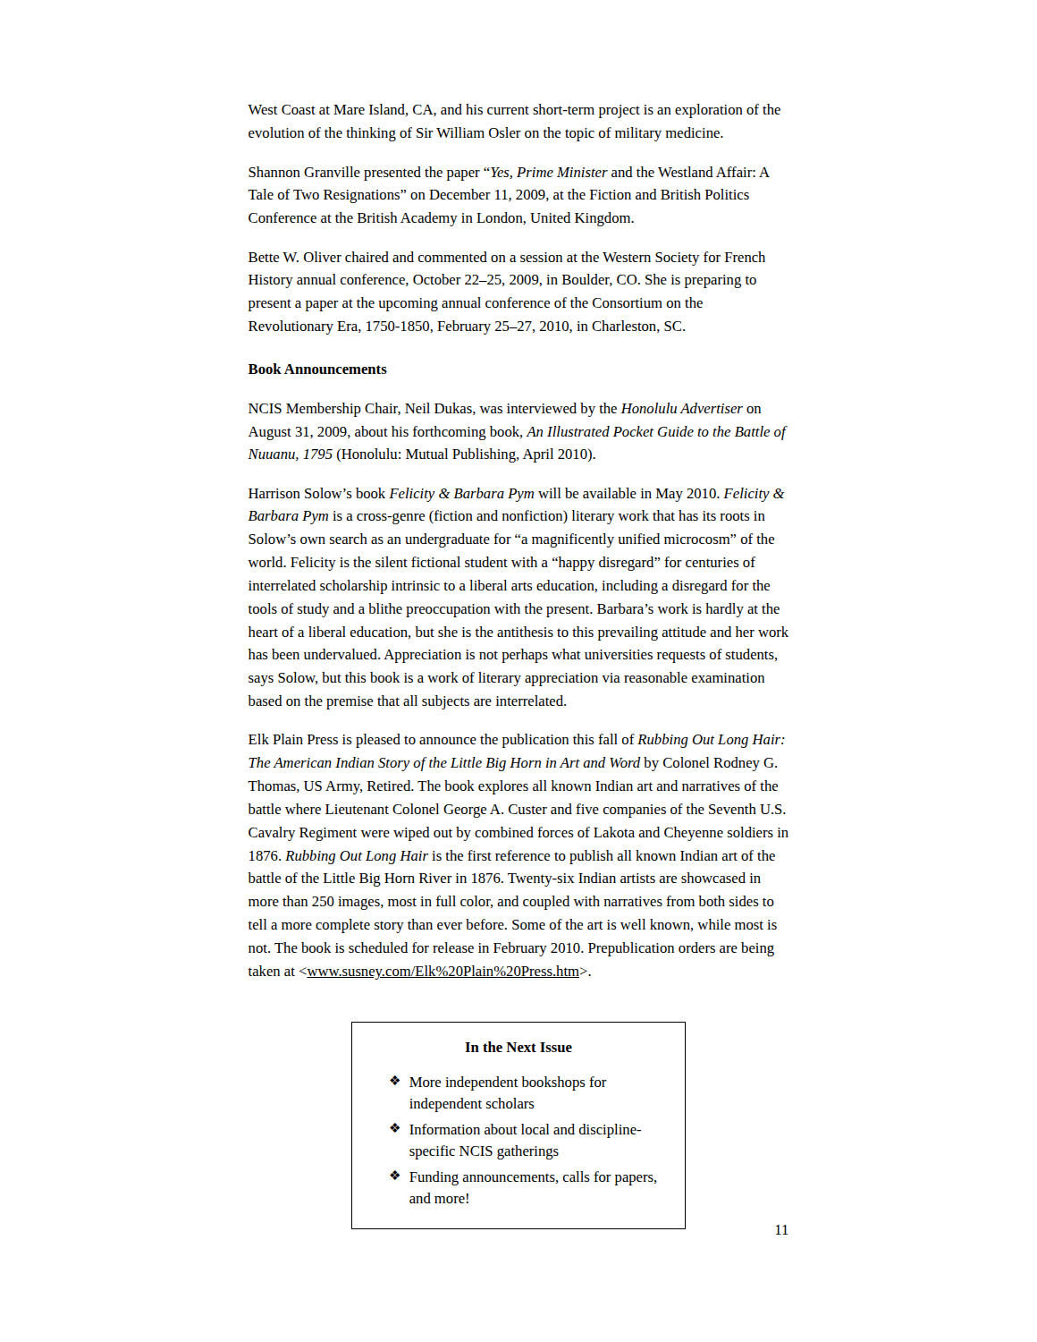West Coast at Mare Island, CA, and his current short-term project is an exploration of the evolution of the thinking of Sir William Osler on the topic of military medicine.
Shannon Granville presented the paper “Yes, Prime Minister and the Westland Affair: A Tale of Two Resignations” on December 11, 2009, at the Fiction and British Politics Conference at the British Academy in London, United Kingdom.
Bette W. Oliver chaired and commented on a session at the Western Society for French History annual conference, October 22–25, 2009, in Boulder, CO. She is preparing to present a paper at the upcoming annual conference of the Consortium on the Revolutionary Era, 1750-1850, February 25–27, 2010, in Charleston, SC.
Book Announcements
NCIS Membership Chair, Neil Dukas, was interviewed by the Honolulu Advertiser on August 31, 2009, about his forthcoming book, An Illustrated Pocket Guide to the Battle of Nuuanu, 1795 (Honolulu: Mutual Publishing, April 2010).
Harrison Solow’s book Felicity & Barbara Pym will be available in May 2010. Felicity & Barbara Pym is a cross-genre (fiction and nonfiction) literary work that has its roots in Solow’s own search as an undergraduate for “a magnificently unified microcosm” of the world. Felicity is the silent fictional student with a “happy disregard” for centuries of interrelated scholarship intrinsic to a liberal arts education, including a disregard for the tools of study and a blithe preoccupation with the present. Barbara’s work is hardly at the heart of a liberal education, but she is the antithesis to this prevailing attitude and her work has been undervalued. Appreciation is not perhaps what universities requests of students, says Solow, but this book is a work of literary appreciation via reasonable examination based on the premise that all subjects are interrelated.
Elk Plain Press is pleased to announce the publication this fall of Rubbing Out Long Hair: The American Indian Story of the Little Big Horn in Art and Word by Colonel Rodney G. Thomas, US Army, Retired. The book explores all known Indian art and narratives of the battle where Lieutenant Colonel George A. Custer and five companies of the Seventh U.S. Cavalry Regiment were wiped out by combined forces of Lakota and Cheyenne soldiers in 1876. Rubbing Out Long Hair is the first reference to publish all known Indian art of the battle of the Little Big Horn River in 1876. Twenty-six Indian artists are showcased in more than 250 images, most in full color, and coupled with narratives from both sides to tell a more complete story than ever before. Some of the art is well known, while most is not. The book is scheduled for release in February 2010. Prepublication orders are being taken at <www.susney.com/Elk%20Plain%20Press.htm>.
In the Next Issue
More independent bookshops for independent scholars
Information about local and discipline-specific NCIS gatherings
Funding announcements, calls for papers, and more!
11